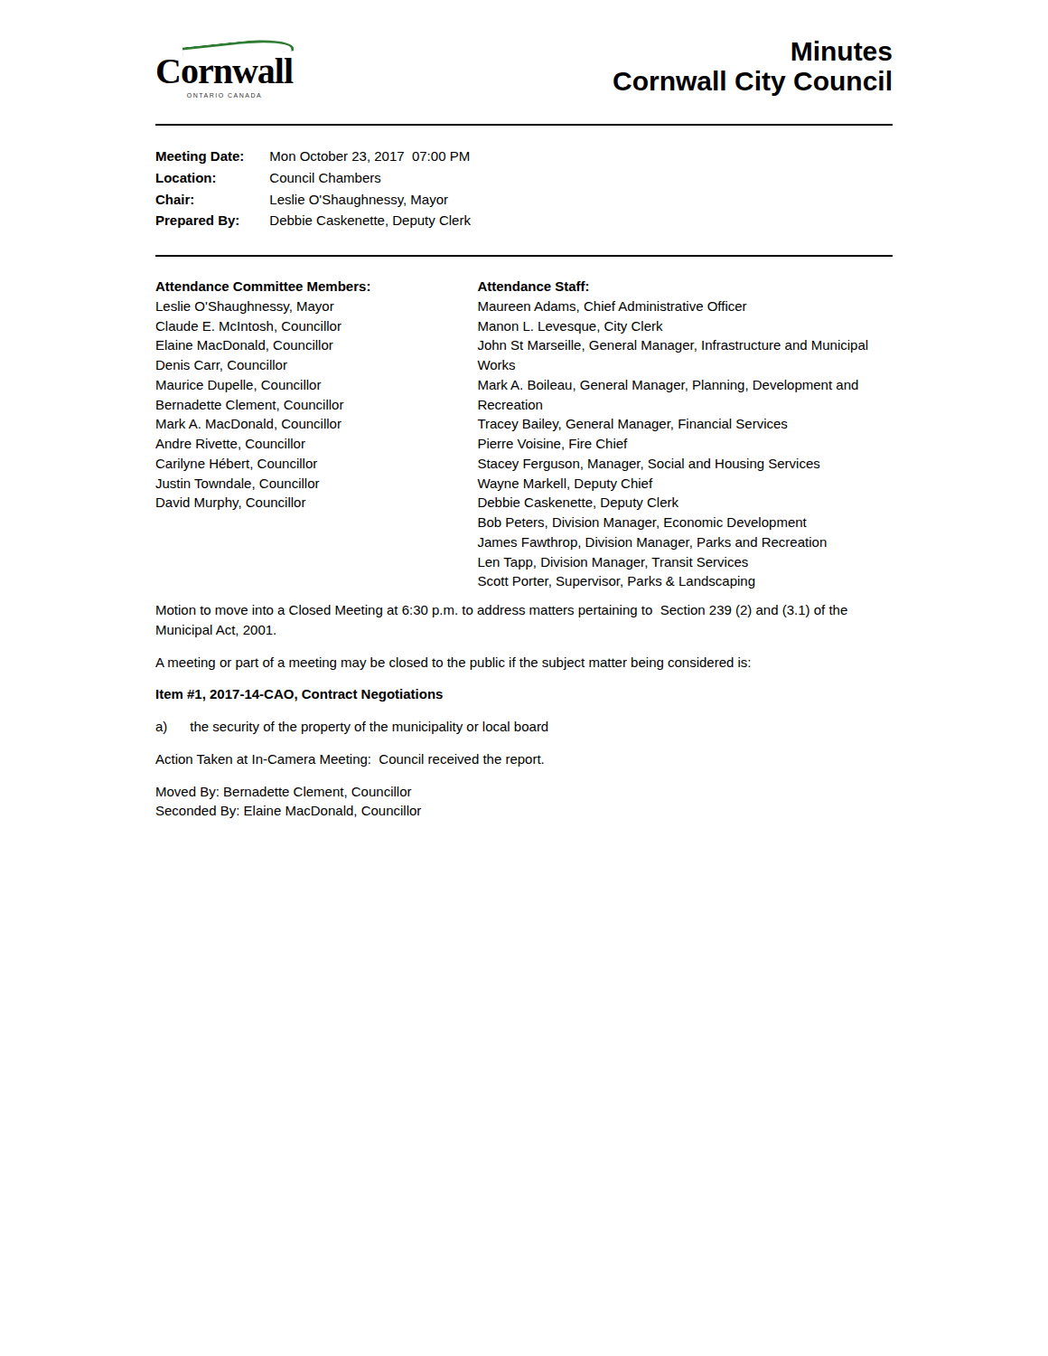Cornwall
ONTARIO CANADA
Minutes
Cornwall City Council
| Meeting Date: | Mon October 23, 2017 07:00 PM |
| Location: | Council Chambers |
| Chair: | Leslie O'Shaughnessy, Mayor |
| Prepared By: | Debbie Caskenette, Deputy Clerk |
Attendance Committee Members:
Leslie O'Shaughnessy, Mayor
Claude E. McIntosh, Councillor
Elaine MacDonald, Councillor
Denis Carr, Councillor
Maurice Dupelle, Councillor
Bernadette Clement, Councillor
Mark A. MacDonald, Councillor
Andre Rivette, Councillor
Carilyne Hébert, Councillor
Justin Towndale, Councillor
David Murphy, Councillor
Attendance Staff:
Maureen Adams, Chief Administrative Officer
Manon L. Levesque, City Clerk
John St Marseille, General Manager, Infrastructure and Municipal Works
Mark A. Boileau, General Manager, Planning, Development and Recreation
Tracey Bailey, General Manager, Financial Services
Pierre Voisine, Fire Chief
Stacey Ferguson, Manager, Social and Housing Services
Wayne Markell, Deputy Chief
Debbie Caskenette, Deputy Clerk
Bob Peters, Division Manager, Economic Development
James Fawthrop, Division Manager, Parks and Recreation
Len Tapp, Division Manager, Transit Services
Scott Porter, Supervisor, Parks & Landscaping
Motion to move into a Closed Meeting at 6:30 p.m. to address matters pertaining to Section 239 (2) and (3.1) of the Municipal Act, 2001.
A meeting or part of a meeting may be closed to the public if the subject matter being considered is:
Item #1, 2017-14-CAO, Contract Negotiations
a) the security of the property of the municipality or local board
Action Taken at In-Camera Meeting: Council received the report.
Moved By: Bernadette Clement, Councillor
Seconded By: Elaine MacDonald, Councillor